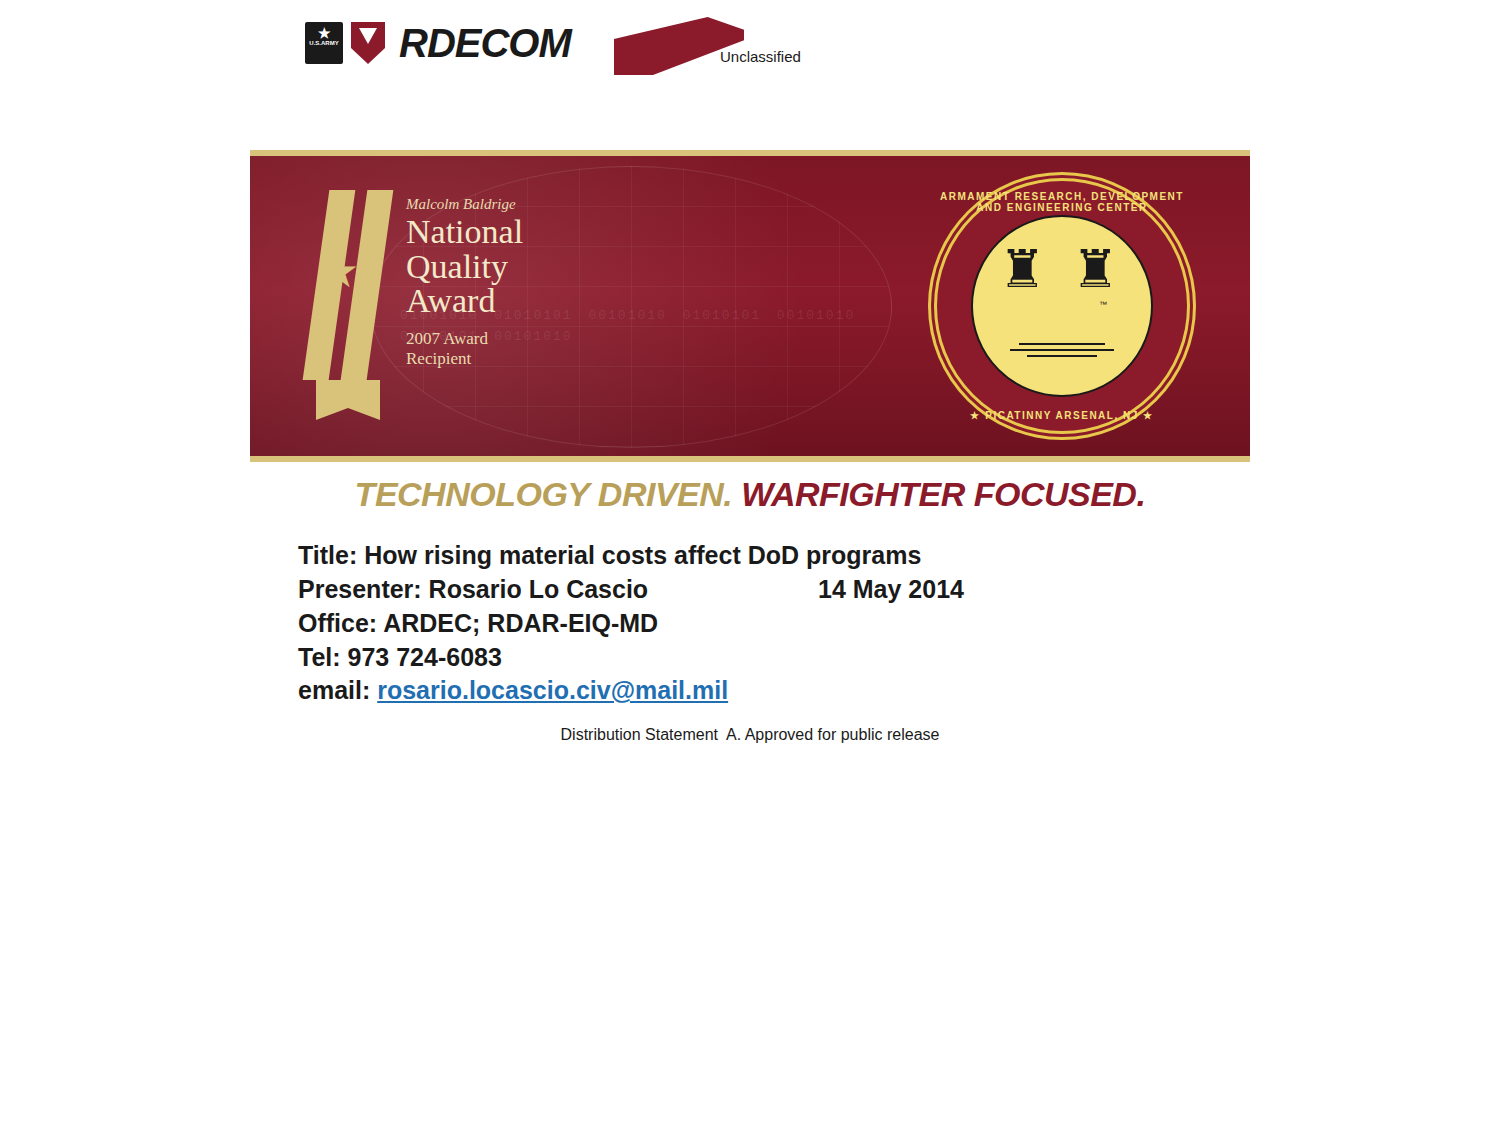★U.S.ARMY
RDECOM
Unclassified
★
Malcolm Baldrige
National
Quality
Award
2007 Award
Recipient
ARMAMENT RESEARCH, DEVELOPMENT AND ENGINEERING CENTER
♜ ♜
™
★ PICATINNY ARSENAL, NJ ★
TECHNOLOGY DRIVEN. WARFIGHTER FOCUSED.
Title: How rising material costs affect DoD programs
Presenter: Rosario Lo Cascio
14 May 2014
Office: ARDEC; RDAR-EIQ-MD
Tel: 973 724-6083
email: rosario.locascio.civ@mail.mil
Distribution Statement A. Approved for public release